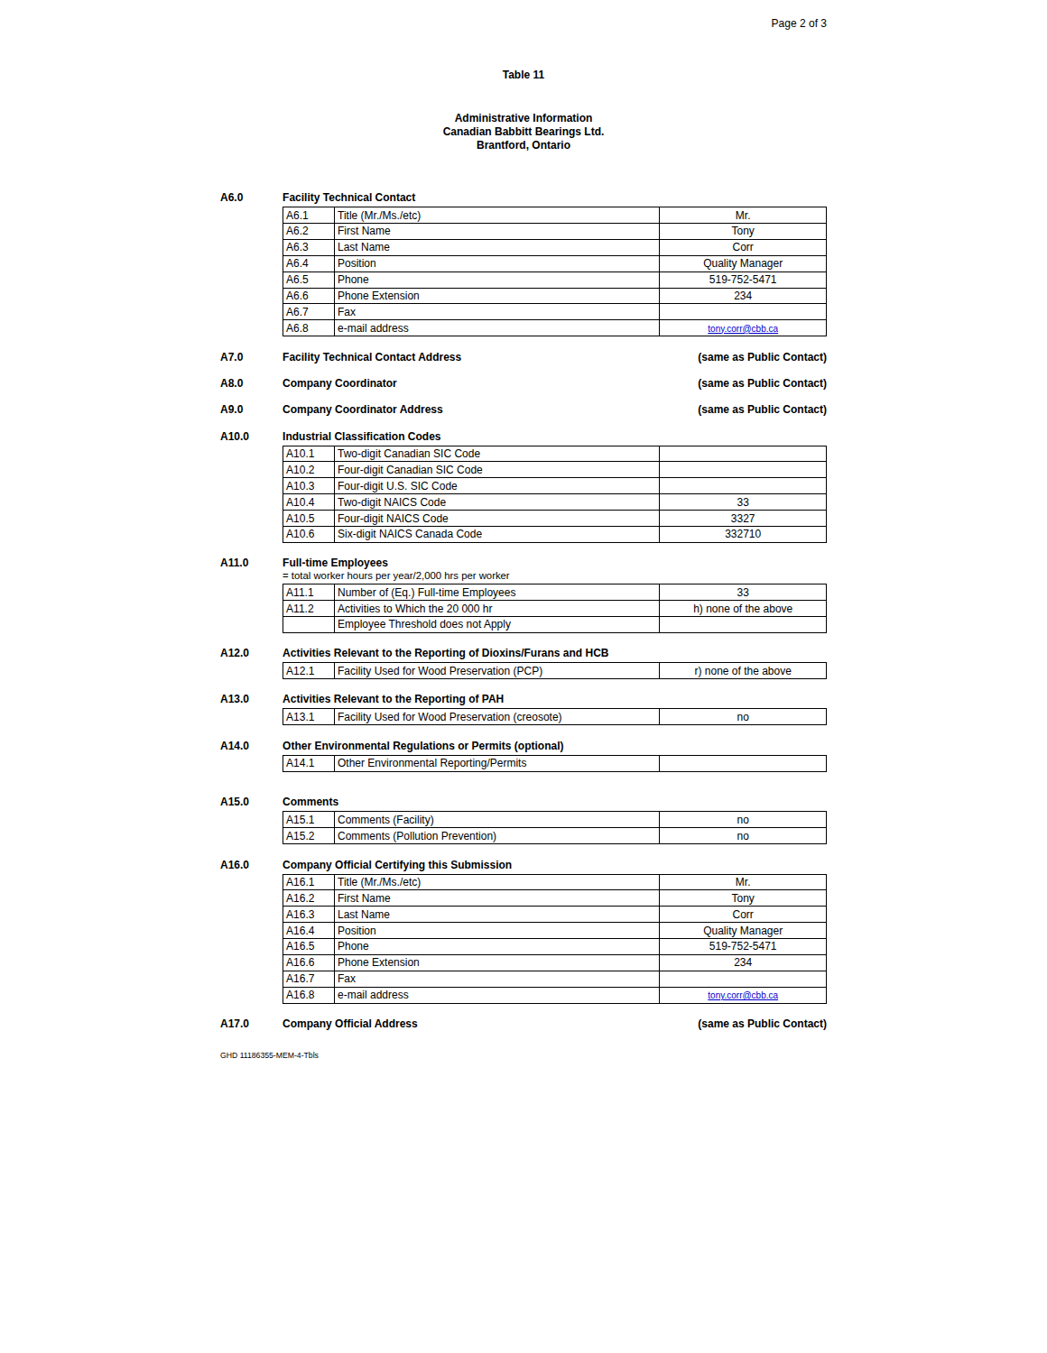Page 2 of 3
Table 11
Administrative Information
Canadian Babbitt Bearings Ltd.
Brantford, Ontario
A6.0
Facility Technical Contact
| A6.1 | Title (Mr./Ms./etc) | Mr. |
| A6.2 | First Name | Tony |
| A6.3 | Last Name | Corr |
| A6.4 | Position | Quality Manager |
| A6.5 | Phone | 519-752-5471 |
| A6.6 | Phone Extension | 234 |
| A6.7 | Fax | |
| A6.8 | e-mail address | tony.corr@cbb.ca |
A7.0
Facility Technical Contact Address
(same as Public Contact)
A8.0
Company Coordinator
(same as Public Contact)
A9.0
Company Coordinator Address
(same as Public Contact)
A10.0
Industrial Classification Codes
| A10.1 | Two-digit Canadian SIC Code | |
| A10.2 | Four-digit Canadian SIC Code | |
| A10.3 | Four-digit U.S. SIC Code | |
| A10.4 | Two-digit NAICS Code | 33 |
| A10.5 | Four-digit NAICS Code | 3327 |
| A10.6 | Six-digit NAICS Canada Code | 332710 |
A11.0
Full-time Employees
= total worker hours per year/2,000 hrs per worker
| A11.1 | Number of (Eq.) Full-time Employees | 33 |
| A11.2 | Activities to Which the 20 000 hr | h) none of the above |
| | Employee Threshold does not Apply | |
A12.0
Activities Relevant to the Reporting of Dioxins/Furans and HCB
| A12.1 | Facility Used for Wood Preservation (PCP) | r) none of the above |
A13.0
Activities Relevant to the Reporting of PAH
| A13.1 | Facility Used for Wood Preservation (creosote) | no |
A14.0
Other Environmental Regulations or Permits (optional)
| A14.1 | Other Environmental Reporting/Permits | |
A15.0
Comments
| A15.1 | Comments (Facility) | no |
| A15.2 | Comments (Pollution Prevention) | no |
A16.0
Company Official Certifying this Submission
| A16.1 | Title (Mr./Ms./etc) | Mr. |
| A16.2 | First Name | Tony |
| A16.3 | Last Name | Corr |
| A16.4 | Position | Quality Manager |
| A16.5 | Phone | 519-752-5471 |
| A16.6 | Phone Extension | 234 |
| A16.7 | Fax | |
| A16.8 | e-mail address | tony.corr@cbb.ca |
A17.0
Company Official Address
(same as Public Contact)
GHD 11186355-MEM-4-Tbls